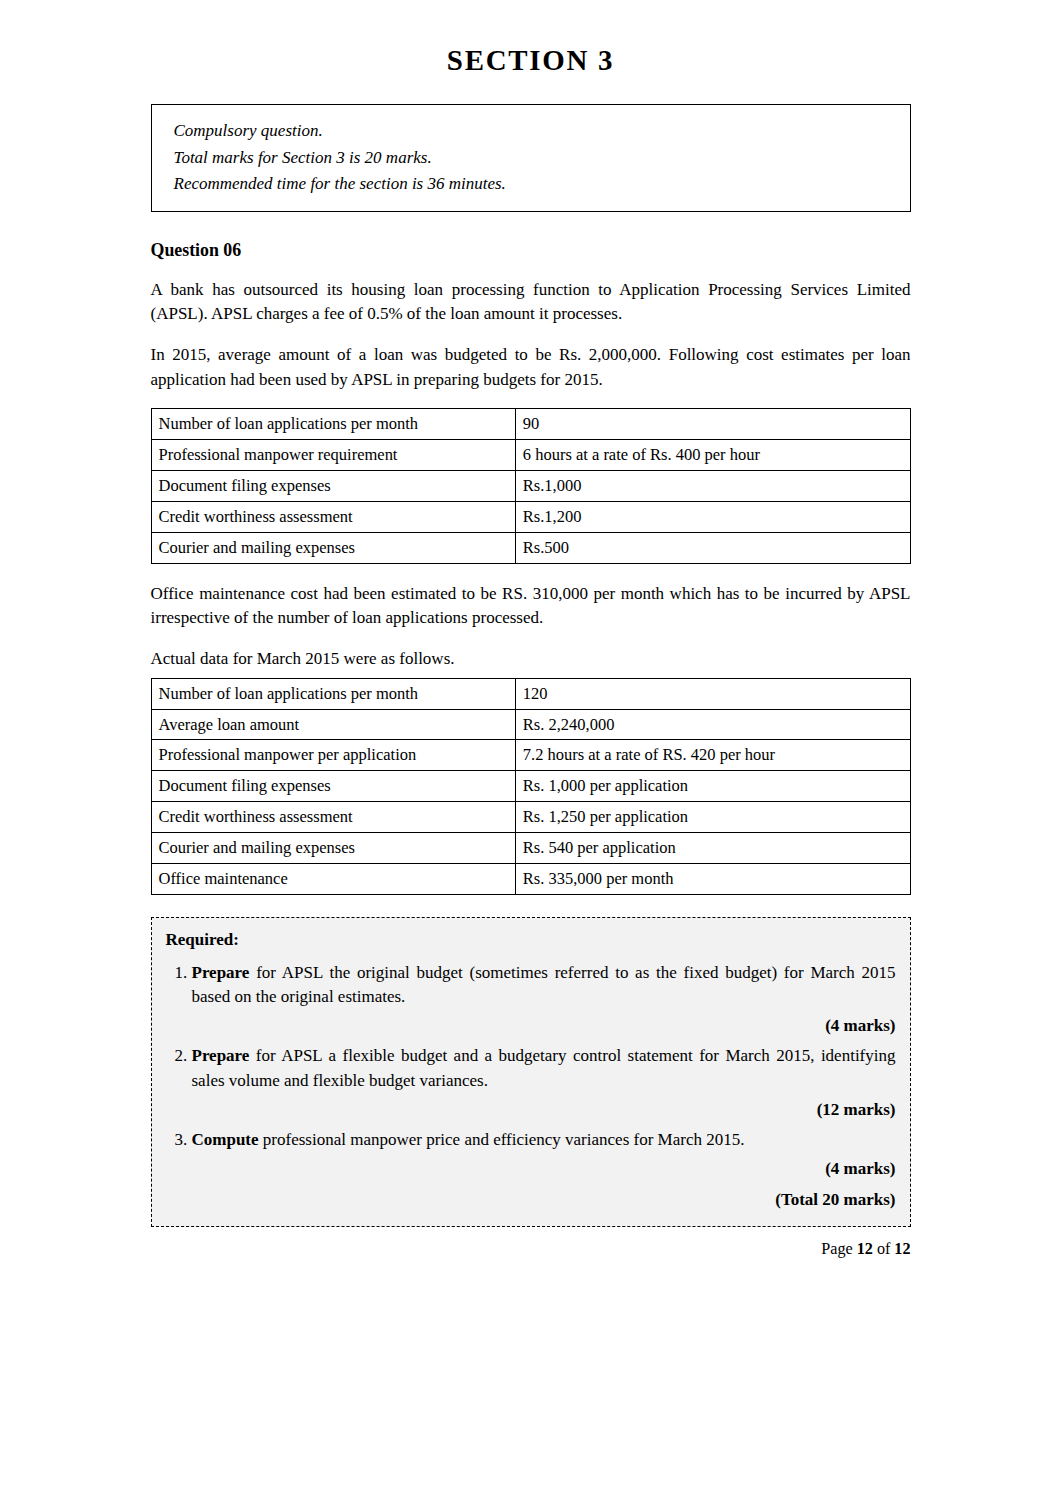SECTION 3
Compulsory question.
Total marks for Section 3 is 20 marks.
Recommended time for the section is 36 minutes.
Question 06
A bank has outsourced its housing loan processing function to Application Processing Services Limited (APSL). APSL charges a fee of 0.5% of the loan amount it processes.
In 2015, average amount of a loan was budgeted to be Rs. 2,000,000. Following cost estimates per loan application had been used by APSL in preparing budgets for 2015.
| Number of loan applications per month | 90 |
| Professional manpower requirement | 6 hours at a rate of Rs. 400 per hour |
| Document filing expenses | Rs.1,000 |
| Credit worthiness assessment | Rs.1,200 |
| Courier and mailing expenses | Rs.500 |
Office maintenance cost had been estimated to be RS. 310,000 per month which has to be incurred by APSL irrespective of the number of loan applications processed.
Actual data for March 2015 were as follows.
| Number of loan applications per month | 120 |
| Average loan amount | Rs. 2,240,000 |
| Professional manpower per application | 7.2 hours at a rate of RS. 420 per hour |
| Document filing expenses | Rs. 1,000 per application |
| Credit worthiness assessment | Rs. 1,250 per application |
| Courier and mailing expenses | Rs. 540 per application |
| Office maintenance | Rs. 335,000 per month |
Required:
Prepare for APSL the original budget (sometimes referred to as the fixed budget) for March 2015 based on the original estimates.
(4 marks)
Prepare for APSL a flexible budget and a budgetary control statement for March 2015, identifying sales volume and flexible budget variances.
(12 marks)
Compute professional manpower price and efficiency variances for March 2015.
(4 marks)
(Total 20 marks)
Page 12 of 12